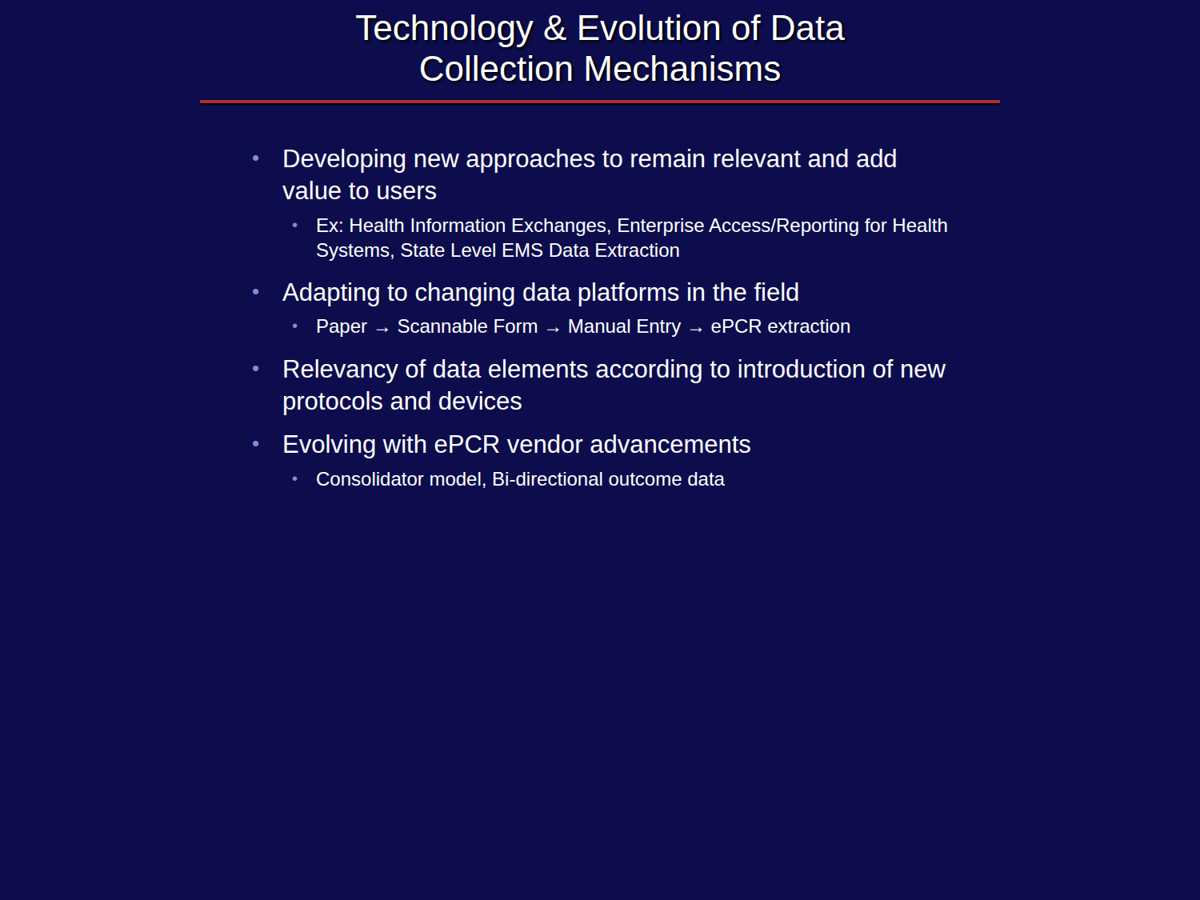Technology & Evolution of Data
Collection Mechanisms
Developing new approaches to remain relevant and add value to users
Ex: Health Information Exchanges, Enterprise Access/Reporting for Health Systems, State Level EMS Data Extraction
Adapting to changing data platforms in the field
Paper → Scannable Form → Manual Entry → ePCR extraction
Relevancy of data elements according to introduction of new protocols and devices
Evolving with ePCR vendor advancements
Consolidator model, Bi-directional outcome data